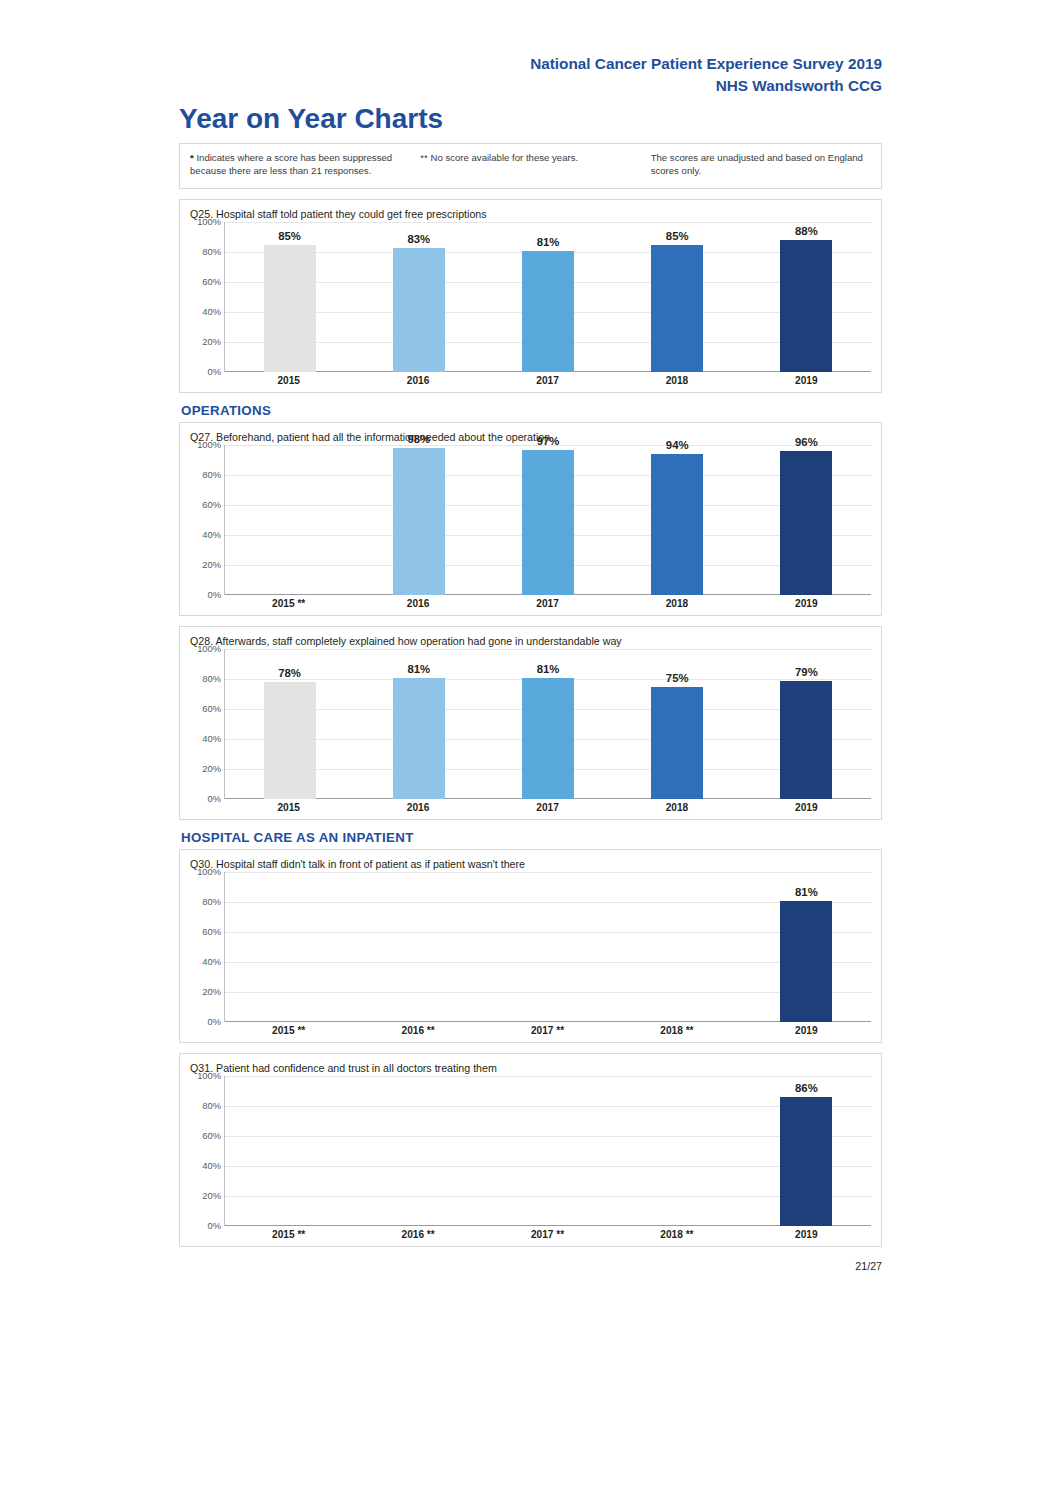National Cancer Patient Experience Survey 2019
NHS Wandsworth CCG
Year on Year Charts
* Indicates where a score has been suppressed because there are less than 21 responses.
** No score available for these years.
The scores are unadjusted and based on England scores only.
Q25. Hospital staff told patient they could get free prescriptions
100%
80%
60%
40%
20%
0%
85%
83%
81%
85%
88%
2015
2016
2017
2018
2019
Operations
Q27. Beforehand, patient had all the information needed about the operation
100%
80%
60%
40%
20%
0%
98%
97%
94%
96%
2015 **
2016
2017
2018
2019
Q28. Afterwards, staff completely explained how operation had gone in understandable way
100%
80%
60%
40%
20%
0%
78%
81%
81%
75%
79%
2015
2016
2017
2018
2019
Hospital care as an inpatient
Q30. Hospital staff didn't talk in front of patient as if patient wasn't there
100%
80%
60%
40%
20%
0%
81%
2015 **
2016 **
2017 **
2018 **
2019
Q31. Patient had confidence and trust in all doctors treating them
100%
80%
60%
40%
20%
0%
86%
2015 **
2016 **
2017 **
2018 **
2019
21/27